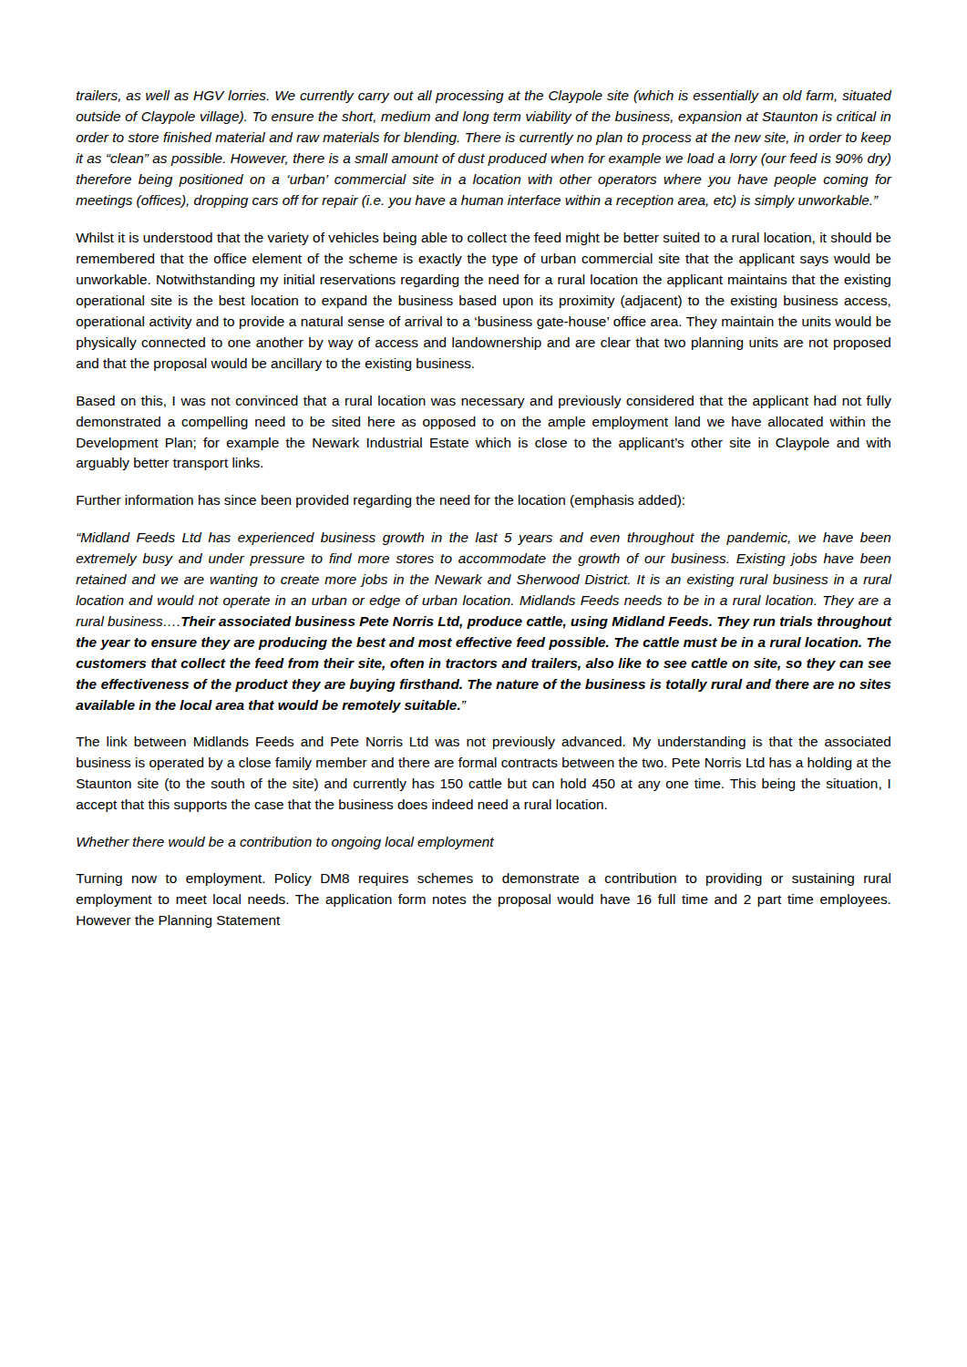trailers, as well as HGV lorries. We currently carry out all processing at the Claypole site (which is essentially an old farm, situated outside of Claypole village). To ensure the short, medium and long term viability of the business, expansion at Staunton is critical in order to store finished material and raw materials for blending. There is currently no plan to process at the new site, in order to keep it as “clean” as possible. However, there is a small amount of dust produced when for example we load a lorry (our feed is 90% dry) therefore being positioned on a ‘urban’ commercial site in a location with other operators where you have people coming for meetings (offices), dropping cars off for repair (i.e. you have a human interface within a reception area, etc) is simply unworkable.”
Whilst it is understood that the variety of vehicles being able to collect the feed might be better suited to a rural location, it should be remembered that the office element of the scheme is exactly the type of urban commercial site that the applicant says would be unworkable. Notwithstanding my initial reservations regarding the need for a rural location the applicant maintains that the existing operational site is the best location to expand the business based upon its proximity (adjacent) to the existing business access, operational activity and to provide a natural sense of arrival to a ‘business gate-house’ office area. They maintain the units would be physically connected to one another by way of access and landownership and are clear that two planning units are not proposed and that the proposal would be ancillary to the existing business.
Based on this, I was not convinced that a rural location was necessary and previously considered that the applicant had not fully demonstrated a compelling need to be sited here as opposed to on the ample employment land we have allocated within the Development Plan; for example the Newark Industrial Estate which is close to the applicant’s other site in Claypole and with arguably better transport links.
Further information has since been provided regarding the need for the location (emphasis added):
“Midland Feeds Ltd has experienced business growth in the last 5 years and even throughout the pandemic, we have been extremely busy and under pressure to find more stores to accommodate the growth of our business. Existing jobs have been retained and we are wanting to create more jobs in the Newark and Sherwood District. It is an existing rural business in a rural location and would not operate in an urban or edge of urban location. Midlands Feeds needs to be in a rural location. They are a rural business….Their associated business Pete Norris Ltd, produce cattle, using Midland Feeds. They run trials throughout the year to ensure they are producing the best and most effective feed possible. The cattle must be in a rural location. The customers that collect the feed from their site, often in tractors and trailers, also like to see cattle on site, so they can see the effectiveness of the product they are buying firsthand. The nature of the business is totally rural and there are no sites available in the local area that would be remotely suitable.”
The link between Midlands Feeds and Pete Norris Ltd was not previously advanced. My understanding is that the associated business is operated by a close family member and there are formal contracts between the two. Pete Norris Ltd has a holding at the Staunton site (to the south of the site) and currently has 150 cattle but can hold 450 at any one time. This being the situation, I accept that this supports the case that the business does indeed need a rural location.
Whether there would be a contribution to ongoing local employment
Turning now to employment. Policy DM8 requires schemes to demonstrate a contribution to providing or sustaining rural employment to meet local needs. The application form notes the proposal would have 16 full time and 2 part time employees. However the Planning Statement